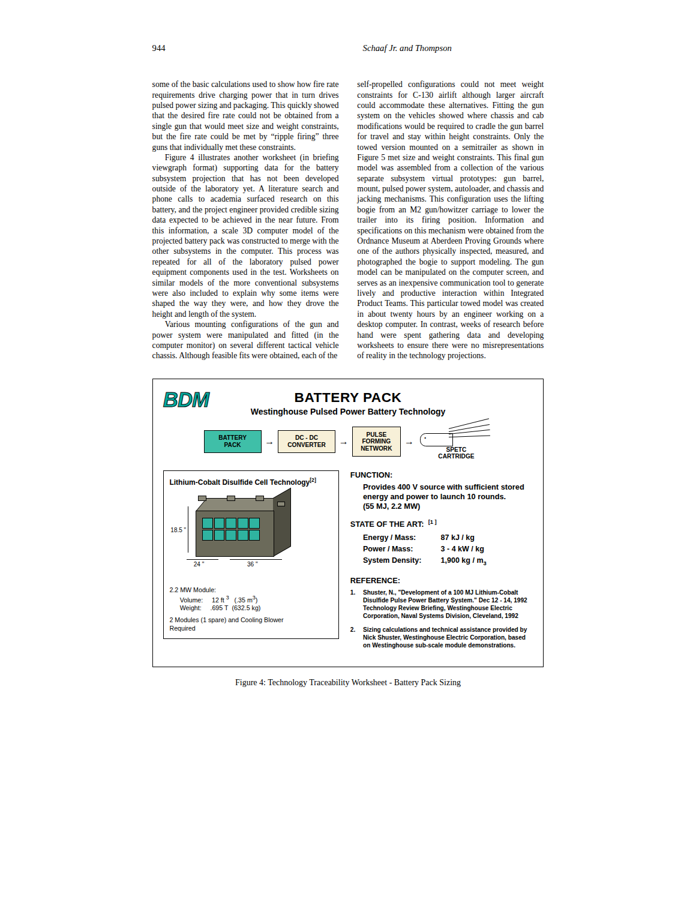944
Schaaf Jr. and Thompson
some of the basic calculations used to show how fire rate requirements drive charging power that in turn drives pulsed power sizing and packaging. This quickly showed that the desired fire rate could not be obtained from a single gun that would meet size and weight constraints, but the fire rate could be met by “ripple firing” three guns that individually met these constraints.
Figure 4 illustrates another worksheet (in briefing viewgraph format) supporting data for the battery subsystem projection that has not been developed outside of the laboratory yet. A literature search and phone calls to academia surfaced research on this battery, and the project engineer provided credible sizing data expected to be achieved in the near future. From this information, a scale 3D computer model of the projected battery pack was constructed to merge with the other subsystems in the computer. This process was repeated for all of the laboratory pulsed power equipment components used in the test. Worksheets on similar models of the more conventional subsystems were also included to explain why some items were shaped the way they were, and how they drove the height and length of the system.
Various mounting configurations of the gun and power system were manipulated and fitted (in the computer monitor) on several different tactical vehicle chassis. Although feasible fits were obtained, each of the
self-propelled configurations could not meet weight constraints for C-130 airlift although larger aircraft could accommodate these alternatives. Fitting the gun system on the vehicles showed where chassis and cab modifications would be required to cradle the gun barrel for travel and stay within height constraints. Only the towed version mounted on a semitrailer as shown in Figure 5 met size and weight constraints. This final gun model was assembled from a collection of the various separate subsystem virtual prototypes: gun barrel, mount, pulsed power system, autoloader, and chassis and jacking mechanisms. This configuration uses the lifting bogie from an M2 gun/howitzer carriage to lower the trailer into its firing position. Information and specifications on this mechanism were obtained from the Ordnance Museum at Aberdeen Proving Grounds where one of the authors physically inspected, measured, and photographed the bogie to support modeling. The gun model can be manipulated on the computer screen, and serves as an inexpensive communication tool to generate lively and productive interaction within Integrated Product Teams. This particular towed model was created in about twenty hours by an engineer working on a desktop computer. In contrast, weeks of research before hand were spent gathering data and developing worksheets to ensure there were no misrepresentations of reality in the technology projections.
BDM
BATTERY PACK
Westinghouse Pulsed Power Battery Technology
BATTERY
PACK
→
DC - DC
CONVERTER
→
PULSE
FORMING
NETWORK
→
•
SPETC
CARTRIDGE
Lithium-Cobalt Disulfide Cell Technology[2]
18.5 "
24 " 36 "
2.2 MW Module:
Volume: 12 ft 3 (.35 m3)
Weight: .695 T (632.5 kg)
2 Modules (1 spare) and Cooling Blower
Required
FUNCTION:
Provides 400 V source with sufficient stored energy and power to launch 10 rounds.
(55 MJ, 2.2 MW)
STATE OF THE ART: [1 ]
Energy / Mass: 87 kJ / kg
Power / Mass: 3 - 4 kW / kg
System Density: 1,900 kg / m3
REFERENCE:
1.
Shuster, N., "Development of a 100 MJ Lithium-Cobalt Disulfide Pulse Power Battery System." Dec 12 - 14, 1992 Technology Review Briefing, Westinghouse Electric Corporation, Naval Systems Division, Cleveland, 1992
2.
Sizing calculations and technical assistance provided by Nick Shuster, Westinghouse Electric Corporation, based on Westinghouse sub-scale module demonstrations.
Figure 4: Technology Traceability Worksheet - Battery Pack Sizing